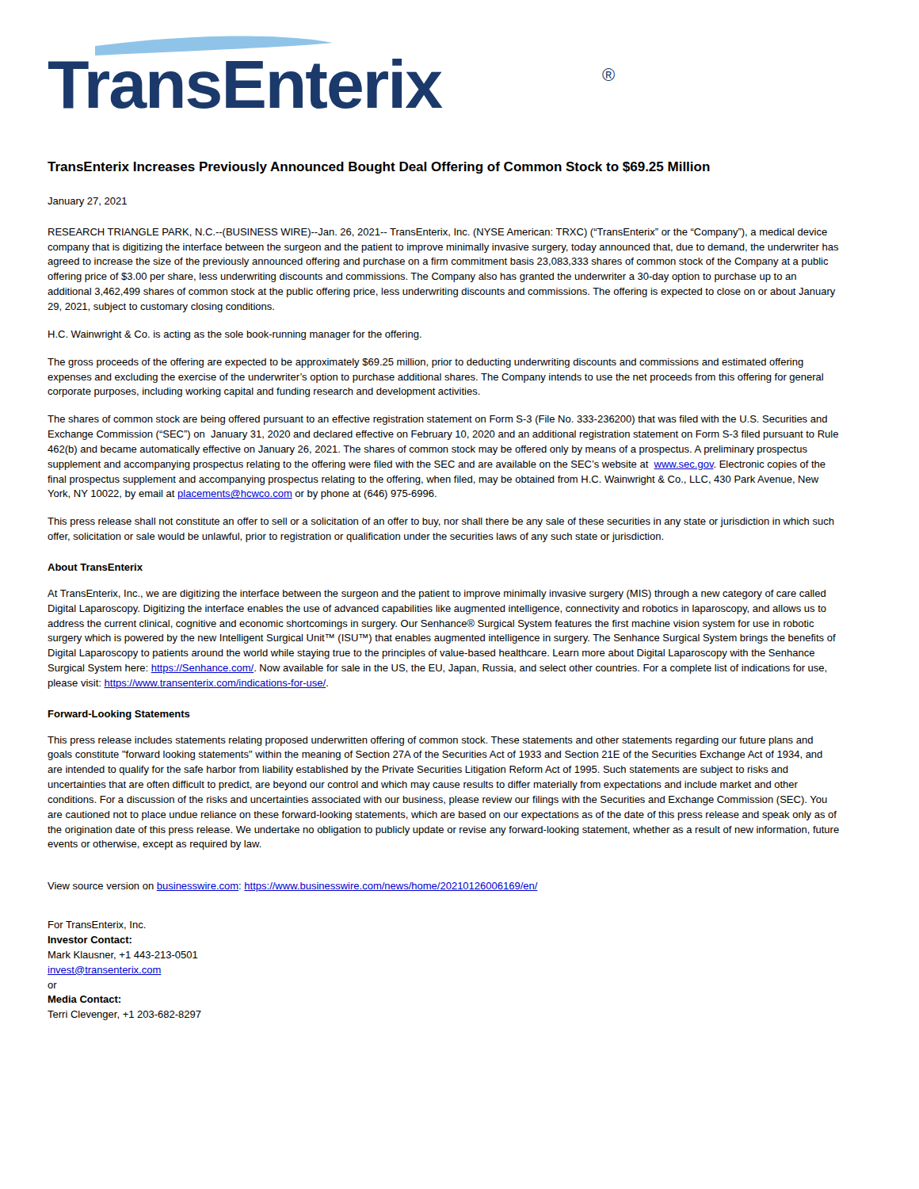TransEnterix ®
TransEnterix Increases Previously Announced Bought Deal Offering of Common Stock to $69.25 Million
January 27, 2021
RESEARCH TRIANGLE PARK, N.C.--(BUSINESS WIRE)--Jan. 26, 2021-- TransEnterix, Inc. (NYSE American: TRXC) (“TransEnterix” or the “Company”), a medical device company that is digitizing the interface between the surgeon and the patient to improve minimally invasive surgery, today announced that, due to demand, the underwriter has agreed to increase the size of the previously announced offering and purchase on a firm commitment basis 23,083,333 shares of common stock of the Company at a public offering price of $3.00 per share, less underwriting discounts and commissions. The Company also has granted the underwriter a 30-day option to purchase up to an additional 3,462,499 shares of common stock at the public offering price, less underwriting discounts and commissions. The offering is expected to close on or about January 29, 2021, subject to customary closing conditions.
H.C. Wainwright & Co. is acting as the sole book-running manager for the offering.
The gross proceeds of the offering are expected to be approximately $69.25 million, prior to deducting underwriting discounts and commissions and estimated offering expenses and excluding the exercise of the underwriter’s option to purchase additional shares. The Company intends to use the net proceeds from this offering for general corporate purposes, including working capital and funding research and development activities.
The shares of common stock are being offered pursuant to an effective registration statement on Form S-3 (File No. 333-236200) that was filed with the U.S. Securities and Exchange Commission (“SEC”) on January 31, 2020 and declared effective on February 10, 2020 and an additional registration statement on Form S-3 filed pursuant to Rule 462(b) and became automatically effective on January 26, 2021. The shares of common stock may be offered only by means of a prospectus. A preliminary prospectus supplement and accompanying prospectus relating to the offering were filed with the SEC and are available on the SEC’s website at www.sec.gov. Electronic copies of the final prospectus supplement and accompanying prospectus relating to the offering, when filed, may be obtained from H.C. Wainwright & Co., LLC, 430 Park Avenue, New York, NY 10022, by email at placements@hcwco.com or by phone at (646) 975-6996.
This press release shall not constitute an offer to sell or a solicitation of an offer to buy, nor shall there be any sale of these securities in any state or jurisdiction in which such offer, solicitation or sale would be unlawful, prior to registration or qualification under the securities laws of any such state or jurisdiction.
About TransEnterix
At TransEnterix, Inc., we are digitizing the interface between the surgeon and the patient to improve minimally invasive surgery (MIS) through a new category of care called Digital Laparoscopy. Digitizing the interface enables the use of advanced capabilities like augmented intelligence, connectivity and robotics in laparoscopy, and allows us to address the current clinical, cognitive and economic shortcomings in surgery. Our Senhance® Surgical System features the first machine vision system for use in robotic surgery which is powered by the new Intelligent Surgical Unit™ (ISU™) that enables augmented intelligence in surgery. The Senhance Surgical System brings the benefits of Digital Laparoscopy to patients around the world while staying true to the principles of value-based healthcare. Learn more about Digital Laparoscopy with the Senhance Surgical System here: https://Senhance.com/. Now available for sale in the US, the EU, Japan, Russia, and select other countries. For a complete list of indications for use, please visit: https://www.transenterix.com/indications-for-use/.
Forward-Looking Statements
This press release includes statements relating proposed underwritten offering of common stock. These statements and other statements regarding our future plans and goals constitute "forward looking statements" within the meaning of Section 27A of the Securities Act of 1933 and Section 21E of the Securities Exchange Act of 1934, and are intended to qualify for the safe harbor from liability established by the Private Securities Litigation Reform Act of 1995. Such statements are subject to risks and uncertainties that are often difficult to predict, are beyond our control and which may cause results to differ materially from expectations and include market and other conditions. For a discussion of the risks and uncertainties associated with our business, please review our filings with the Securities and Exchange Commission (SEC). You are cautioned not to place undue reliance on these forward-looking statements, which are based on our expectations as of the date of this press release and speak only as of the origination date of this press release. We undertake no obligation to publicly update or revise any forward-looking statement, whether as a result of new information, future events or otherwise, except as required by law.
View source version on businesswire.com: https://www.businesswire.com/news/home/20210126006169/en/
For TransEnterix, Inc.
Investor Contact:
Mark Klausner, +1 443-213-0501
invest@transenterix.com
or
Media Contact:
Terri Clevenger, +1 203-682-8297